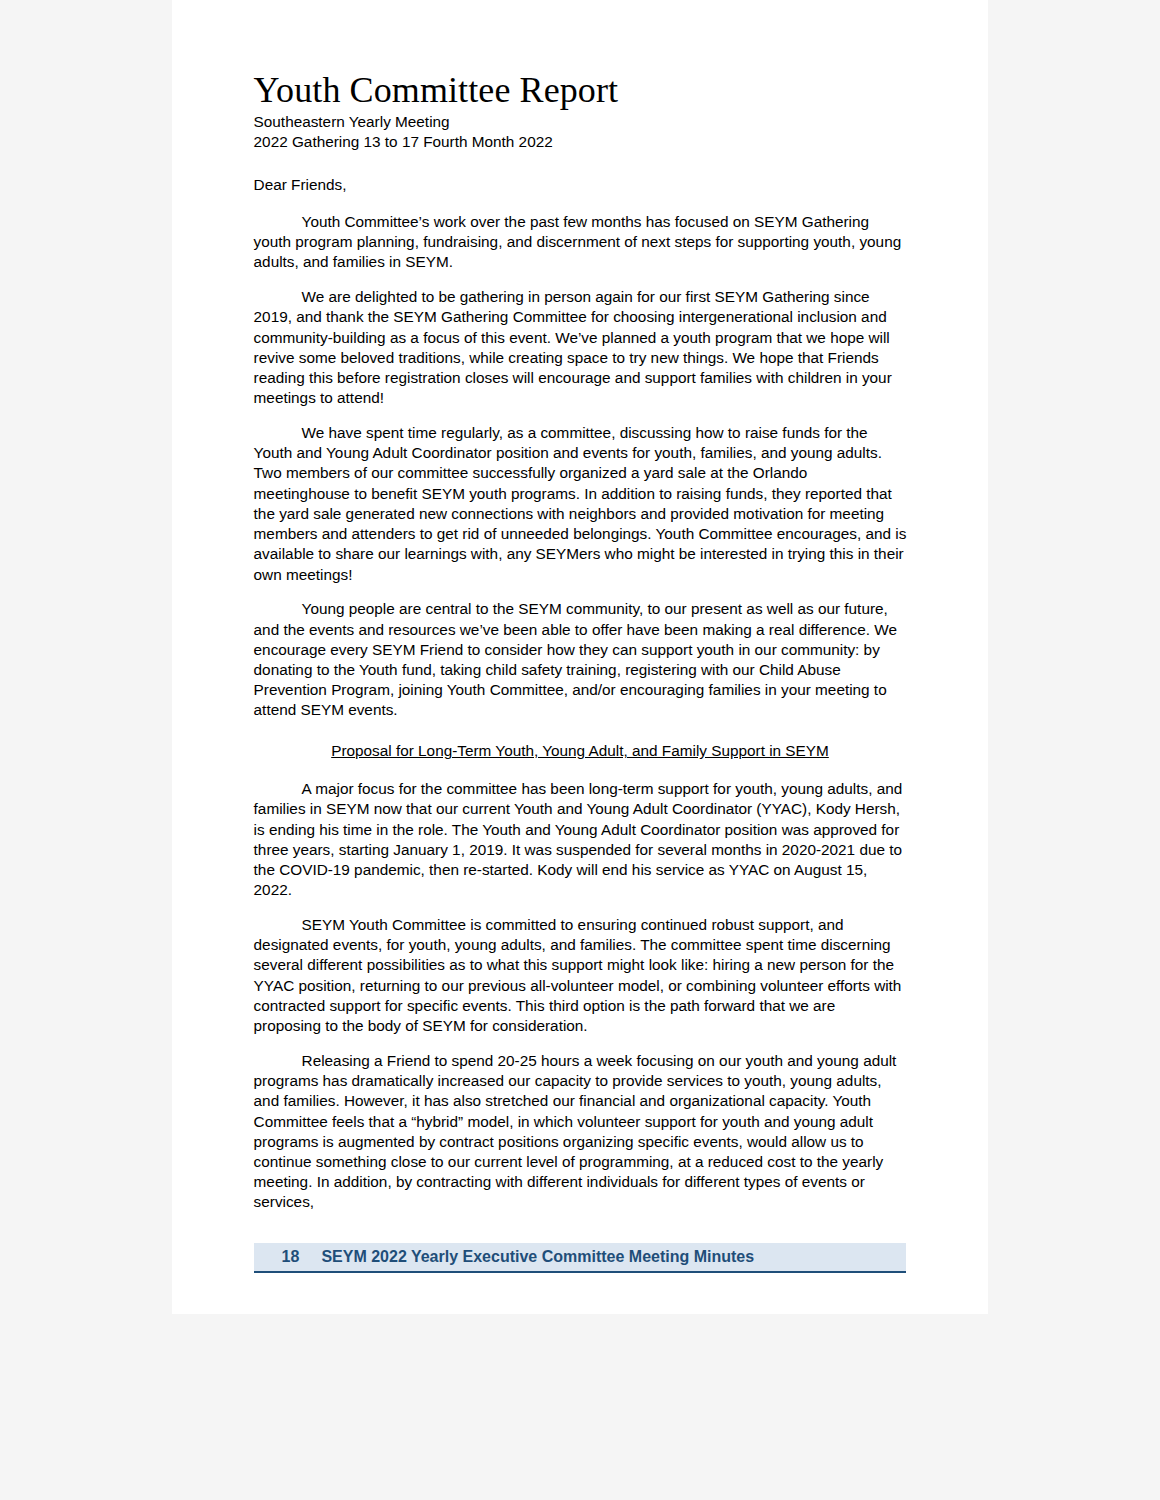Youth Committee Report
Southeastern Yearly Meeting
2022 Gathering 13 to 17 Fourth Month 2022
Dear Friends,
Youth Committee’s work over the past few months has focused on SEYM Gathering youth program planning, fundraising, and discernment of next steps for supporting youth, young adults, and families in SEYM.
We are delighted to be gathering in person again for our first SEYM Gathering since 2019, and thank the SEYM Gathering Committee for choosing intergenerational inclusion and community-building as a focus of this event. We’ve planned a youth program that we hope will revive some beloved traditions, while creating space to try new things. We hope that Friends reading this before registration closes will encourage and support families with children in your meetings to attend!
We have spent time regularly, as a committee, discussing how to raise funds for the Youth and Young Adult Coordinator position and events for youth, families, and young adults. Two members of our committee successfully organized a yard sale at the Orlando meetinghouse to benefit SEYM youth programs. In addition to raising funds, they reported that the yard sale generated new connections with neighbors and provided motivation for meeting members and attenders to get rid of unneeded belongings. Youth Committee encourages, and is available to share our learnings with, any SEYMers who might be interested in trying this in their own meetings!
Young people are central to the SEYM community, to our present as well as our future, and the events and resources we’ve been able to offer have been making a real difference. We encourage every SEYM Friend to consider how they can support youth in our community: by donating to the Youth fund, taking child safety training, registering with our Child Abuse Prevention Program, joining Youth Committee, and/or encouraging families in your meeting to attend SEYM events.
Proposal for Long-Term Youth, Young Adult, and Family Support in SEYM
A major focus for the committee has been long-term support for youth, young adults, and families in SEYM now that our current Youth and Young Adult Coordinator (YYAC), Kody Hersh, is ending his time in the role. The Youth and Young Adult Coordinator position was approved for three years, starting January 1, 2019. It was suspended for several months in 2020-2021 due to the COVID-19 pandemic, then re-started. Kody will end his service as YYAC on August 15, 2022.
SEYM Youth Committee is committed to ensuring continued robust support, and designated events, for youth, young adults, and families. The committee spent time discerning several different possibilities as to what this support might look like: hiring a new person for the YYAC position, returning to our previous all-volunteer model, or combining volunteer efforts with contracted support for specific events. This third option is the path forward that we are proposing to the body of SEYM for consideration.
Releasing a Friend to spend 20-25 hours a week focusing on our youth and young adult programs has dramatically increased our capacity to provide services to youth, young adults, and families. However, it has also stretched our financial and organizational capacity. Youth Committee feels that a “hybrid” model, in which volunteer support for youth and young adult programs is augmented by contract positions organizing specific events, would allow us to continue something close to our current level of programming, at a reduced cost to the yearly meeting. In addition, by contracting with different individuals for different types of events or services,
18 SEYM 2022 Yearly Executive Committee Meeting Minutes